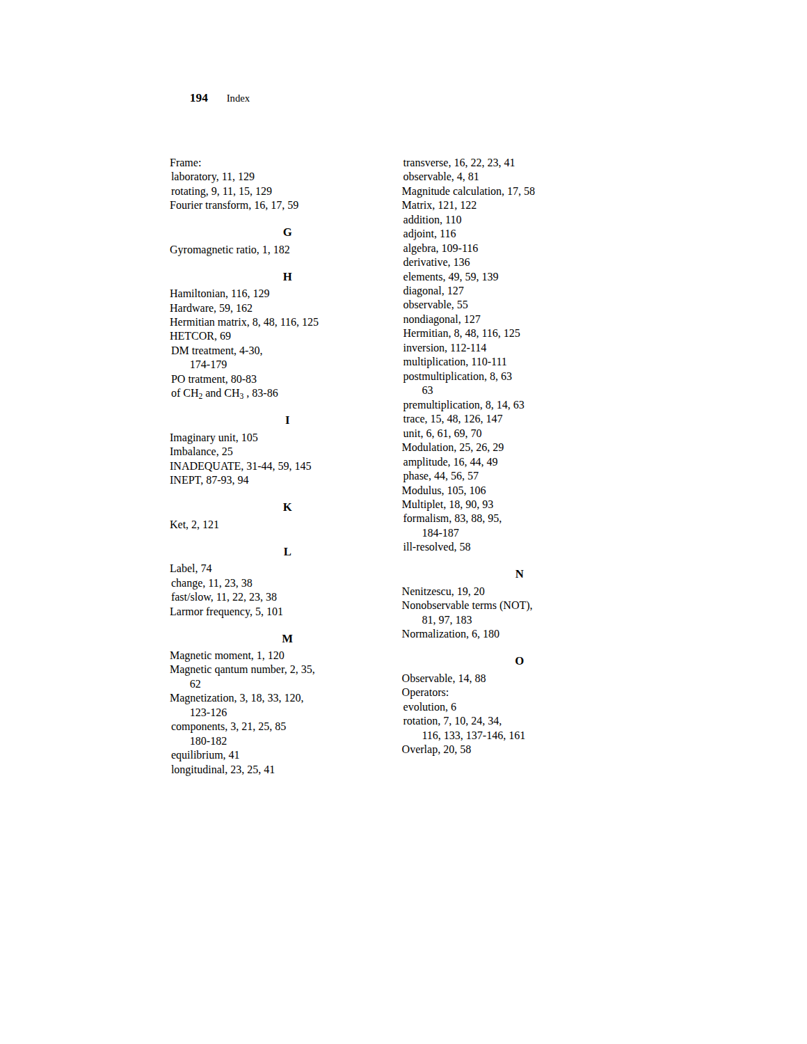194 Index
Frame:
laboratory, 11, 129
rotating, 9, 11, 15, 129
Fourier transform, 16, 17, 59
G
Gyromagnetic ratio, 1, 182
H
Hamiltonian, 116, 129
Hardware, 59, 162
Hermitian matrix, 8, 48, 116, 125
HETCOR, 69
DM treatment, 4-30,
174-179
PO tratment, 80-83
of CH2 and CH3 , 83-86
I
Imaginary unit, 105
Imbalance, 25
INADEQUATE, 31-44, 59, 145
INEPT, 87-93, 94
K
Ket, 2, 121
L
Label, 74
change, 11, 23, 38
fast/slow, 11, 22, 23, 38
Larmor frequency, 5, 101
M
Magnetic moment, 1, 120
Magnetic qantum number, 2, 35,
62
Magnetization, 3, 18, 33, 120,
123-126
components, 3, 21, 25, 85
180-182
equilibrium, 41
longitudinal, 23, 25, 41
transverse, 16, 22, 23, 41
observable, 4, 81
Magnitude calculation, 17, 58
Matrix, 121, 122
addition, 110
adjoint, 116
algebra, 109-116
derivative, 136
elements, 49, 59, 139
diagonal, 127
observable, 55
nondiagonal, 127
Hermitian, 8, 48, 116, 125
inversion, 112-114
multiplication, 110-111
postmultiplication, 8, 63
63
premultiplication, 8, 14, 63
trace, 15, 48, 126, 147
unit, 6, 61, 69, 70
Modulation, 25, 26, 29
amplitude, 16, 44, 49
phase, 44, 56, 57
Modulus, 105, 106
Multiplet, 18, 90, 93
formalism, 83, 88, 95,
184-187
ill-resolved, 58
N
Nenitzescu, 19, 20
Nonobservable terms (NOT),
81, 97, 183
Normalization, 6, 180
O
Observable, 14, 88
Operators:
evolution, 6
rotation, 7, 10, 24, 34,
116, 133, 137-146, 161
Overlap, 20, 58